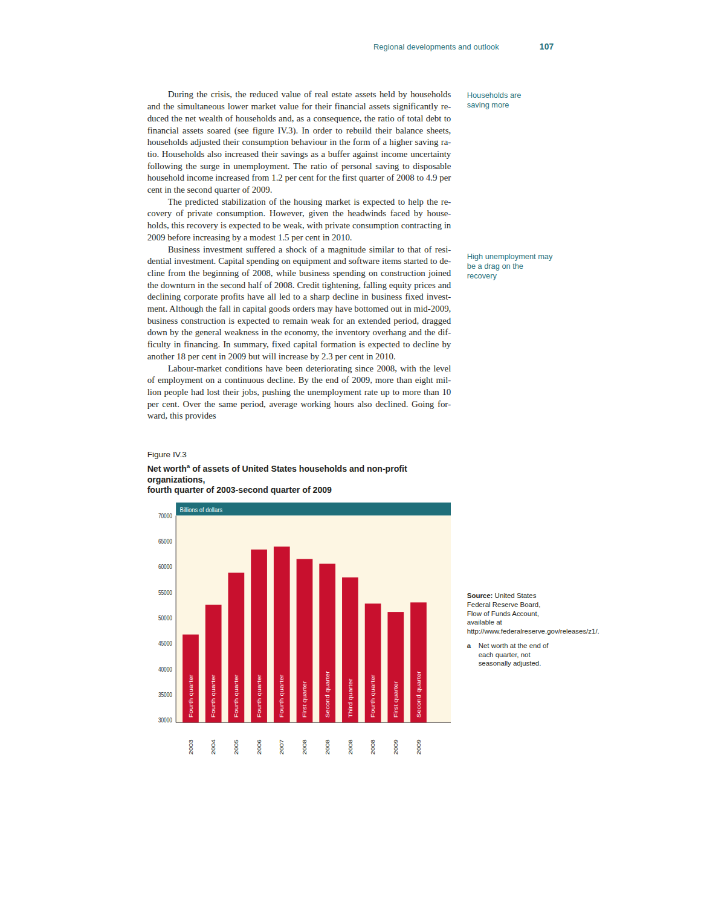Regional developments and outlook 107
During the crisis, the reduced value of real estate assets held by households and the simultaneous lower market value for their financial assets significantly reduced the net wealth of households and, as a consequence, the ratio of total debt to financial assets soared (see figure IV.3). In order to rebuild their balance sheets, households adjusted their consumption behaviour in the form of a higher saving ratio. Households also increased their savings as a buffer against income uncertainty following the surge in unemployment. The ratio of personal saving to disposable household income increased from 1.2 per cent for the first quarter of 2008 to 4.9 per cent in the second quarter of 2009.
The predicted stabilization of the housing market is expected to help the recovery of private consumption. However, given the headwinds faced by households, this recovery is expected to be weak, with private consumption contracting in 2009 before increasing by a modest 1.5 per cent in 2010.
Business investment suffered a shock of a magnitude similar to that of residential investment. Capital spending on equipment and software items started to decline from the beginning of 2008, while business spending on construction joined the downturn in the second half of 2008. Credit tightening, falling equity prices and declining corporate profits have all led to a sharp decline in business fixed investment. Although the fall in capital goods orders may have bottomed out in mid-2009, business construction is expected to remain weak for an extended period, dragged down by the general weakness in the economy, the inventory overhang and the difficulty in financing. In summary, fixed capital formation is expected to decline by another 18 per cent in 2009 but will increase by 2.3 per cent in 2010.
Labour-market conditions have been deteriorating since 2008, with the level of employment on a continuous decline. By the end of 2009, more than eight million people had lost their jobs, pushing the unemployment rate up to more than 10 per cent. Over the same period, average working hours also declined. Going forward, this provides
Households are
saving more
High unemployment may
be a drag on the recovery
Figure IV.3
Net wortha of assets of United States households and non-profit organizations,
fourth quarter of 2003-second quarter of 2009
Billions of dollars 70000 65000 60000 55000 50000 45000 40000 35000 30000 Fourth quarter Fourth quarter Fourth quarter Fourth quarter Fourth quarter First quarter Second quarter Third quarter Fourth quarter First quarter Second quarter 2003 2004 2005 2006 2007 2008 2008 2008 2008 2009 2009
Source: United States Federal Reserve Board, Flow of Funds Account, available at http://www.federalreserve.gov/releases/z1/.
a Net worth at the end of each quarter, not seasonally adjusted.